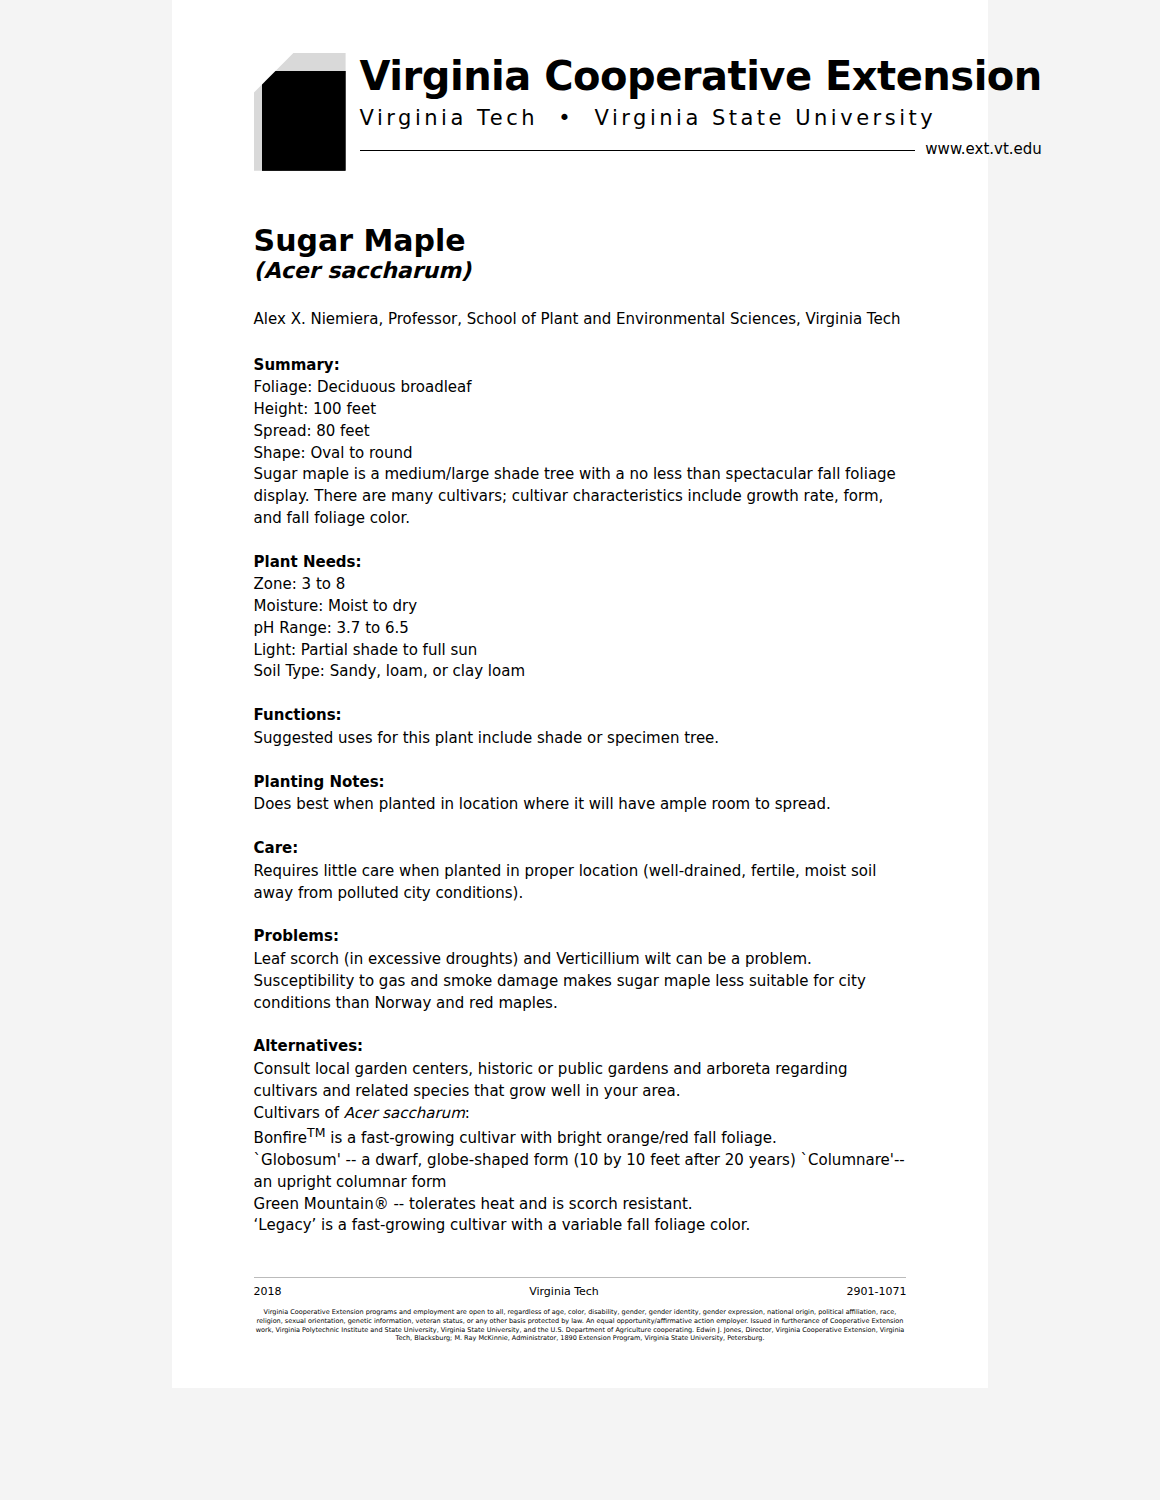Virginia Cooperative Extension
Virginia Tech • Virginia State University
www.ext.vt.edu
Sugar Maple
(Acer saccharum)
Alex X. Niemiera, Professor, School of Plant and Environmental Sciences, Virginia Tech
Summary:
Foliage: Deciduous broadleaf
Height: 100 feet
Spread: 80 feet
Shape: Oval to round
Sugar maple is a medium/large shade tree with a no less than spectacular fall foliage display. There are many cultivars; cultivar characteristics include growth rate, form, and fall foliage color.
Plant Needs:
Zone: 3 to 8
Moisture: Moist to dry
pH Range: 3.7 to 6.5
Light: Partial shade to full sun
Soil Type: Sandy, loam, or clay loam
Functions:
Suggested uses for this plant include shade or specimen tree.
Planting Notes:
Does best when planted in location where it will have ample room to spread.
Care:
Requires little care when planted in proper location (well-drained, fertile, moist soil away from polluted city conditions).
Problems:
Leaf scorch (in excessive droughts) and Verticillium wilt can be a problem.
Susceptibility to gas and smoke damage makes sugar maple less suitable for city conditions than Norway and red maples.
Alternatives:
Consult local garden centers, historic or public gardens and arboreta regarding cultivars and related species that grow well in your area.
Cultivars of Acer saccharum:
BonfireTM is a fast-growing cultivar with bright orange/red fall foliage.
`Globosum' -- a dwarf, globe-shaped form (10 by 10 feet after 20 years) `Columnare'-- an upright columnar form
Green Mountain® -- tolerates heat and is scorch resistant.
‘Legacy’ is a fast-growing cultivar with a variable fall foliage color.
2018
Virginia Tech
2901-1071
Virginia Cooperative Extension programs and employment are open to all, regardless of age, color, disability, gender, gender identity, gender expression, national origin, political affiliation, race, religion, sexual orientation, genetic information, veteran status, or any other basis protected by law. An equal opportunity/affirmative action employer. Issued in furtherance of Cooperative Extension work, Virginia Polytechnic Institute and State University, Virginia State University, and the U.S. Department of Agriculture cooperating. Edwin J. Jones, Director, Virginia Cooperative Extension, Virginia Tech, Blacksburg; M. Ray McKinnie, Administrator, 1890 Extension Program, Virginia State University, Petersburg.